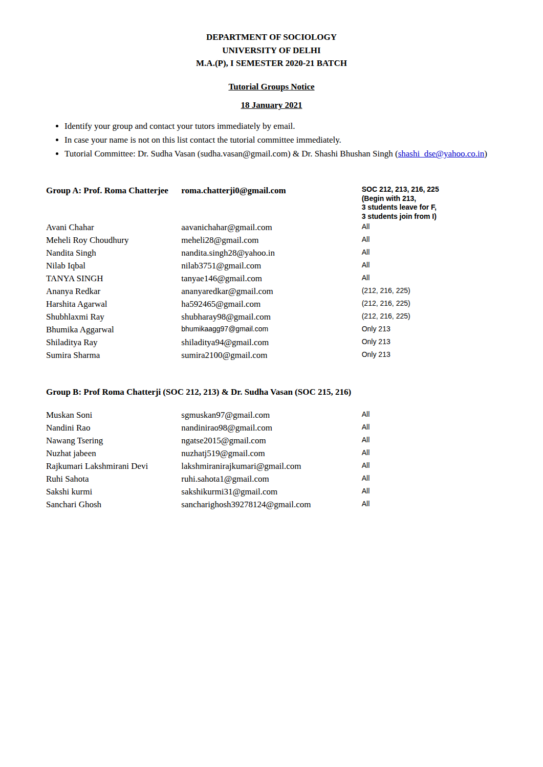DEPARTMENT OF SOCIOLOGY UNIVERSITY OF DELHI M.A.(P), I SEMESTER 2020-21 BATCH
Tutorial Groups Notice
18 January 2021
Identify your group and contact your tutors immediately by email.
In case your name is not on this list contact the tutorial committee immediately.
Tutorial Committee: Dr. Sudha Vasan (sudha.vasan@gmail.com) & Dr. Shashi Bhushan Singh (shashi_dse@yahoo.co.in)
| Group A: Prof. Roma Chatterjee | roma.chatterji0@gmail.com | SOC 212, 213, 216, 225 (Begin with 213, 3 students leave for F, 3 students join from I) |
| Avani Chahar | aavanichahar@gmail.com | All |
| Meheli Roy Choudhury | meheli28@gmail.com | All |
| Nandita Singh | nandita.singh28@yahoo.in | All |
| Nilab Iqbal | nilab3751@gmail.com | All |
| TANYA SINGH | tanyae146@gmail.com | All |
| Ananya Redkar | ananyaredkar@gmail.com | (212, 216, 225) |
| Harshita Agarwal | ha592465@gmail.com | (212, 216, 225) |
| Shubhlaxmi Ray | shubharay98@gmail.com | (212, 216, 225) |
| Bhumika Aggarwal | bhumikaagg97@gmail.com | Only 213 |
| Shiladitya Ray | shiladitya94@gmail.com | Only 213 |
| Sumira Sharma | sumira2100@gmail.com | Only 213 |
Group B: Prof Roma Chatterji (SOC 212, 213) & Dr. Sudha Vasan (SOC 215, 216)
| Muskan Soni | sgmuskan97@gmail.com | All |
| Nandini Rao | nandinirao98@gmail.com | All |
| Nawang Tsering | ngatse2015@gmail.com | All |
| Nuzhat jabeen | nuzhatj519@gmail.com | All |
| Rajkumari Lakshmirani Devi | lakshmiranirajkumari@gmail.com | All |
| Ruhi Sahota | ruhi.sahota1@gmail.com | All |
| Sakshi kurmi | sakshikurmi31@gmail.com | All |
| Sanchari Ghosh | sancharighosh39278124@gmail.com | All |